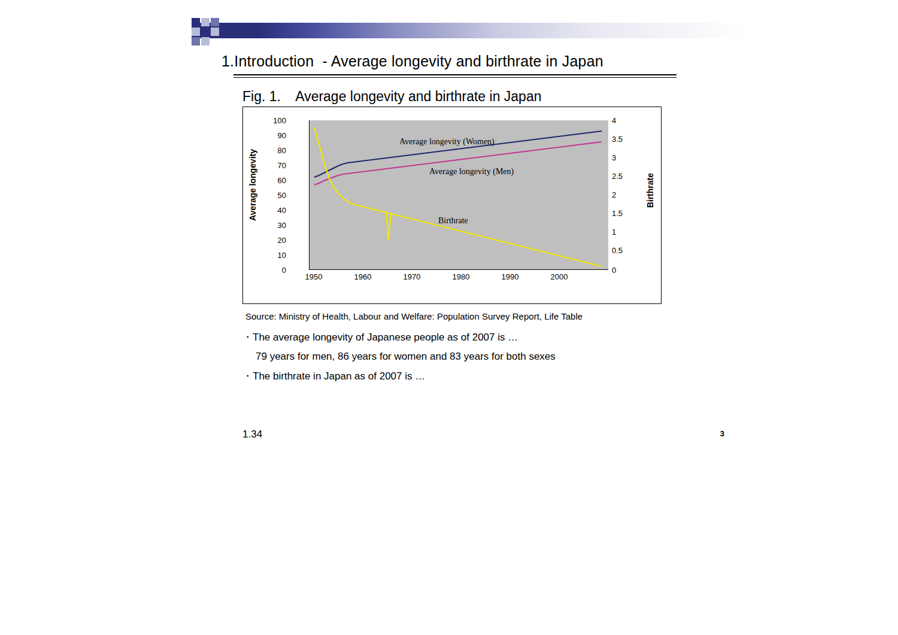1.Introduction - Average longevity and birthrate in Japan
Fig. 1. Average longevity and birthrate in Japan
Average longevity
Birthrate
100
90
80
70
60
50
40
30
20
10
0
4
3.5
3
2.5
2
1.5
1
0.5
0
Average longevity (Women)
Average longevity (Men)
Birthrate
1950
1960
1970
1980
1990
2000
Source: Ministry of Health, Labour and Welfare: Population Survey Report, Life Table
・The average longevity of Japanese people as of 2007 is …
79 years for men, 86 years for women and 83 years for both sexes
・The birthrate in Japan as of 2007 is …
1.34
3